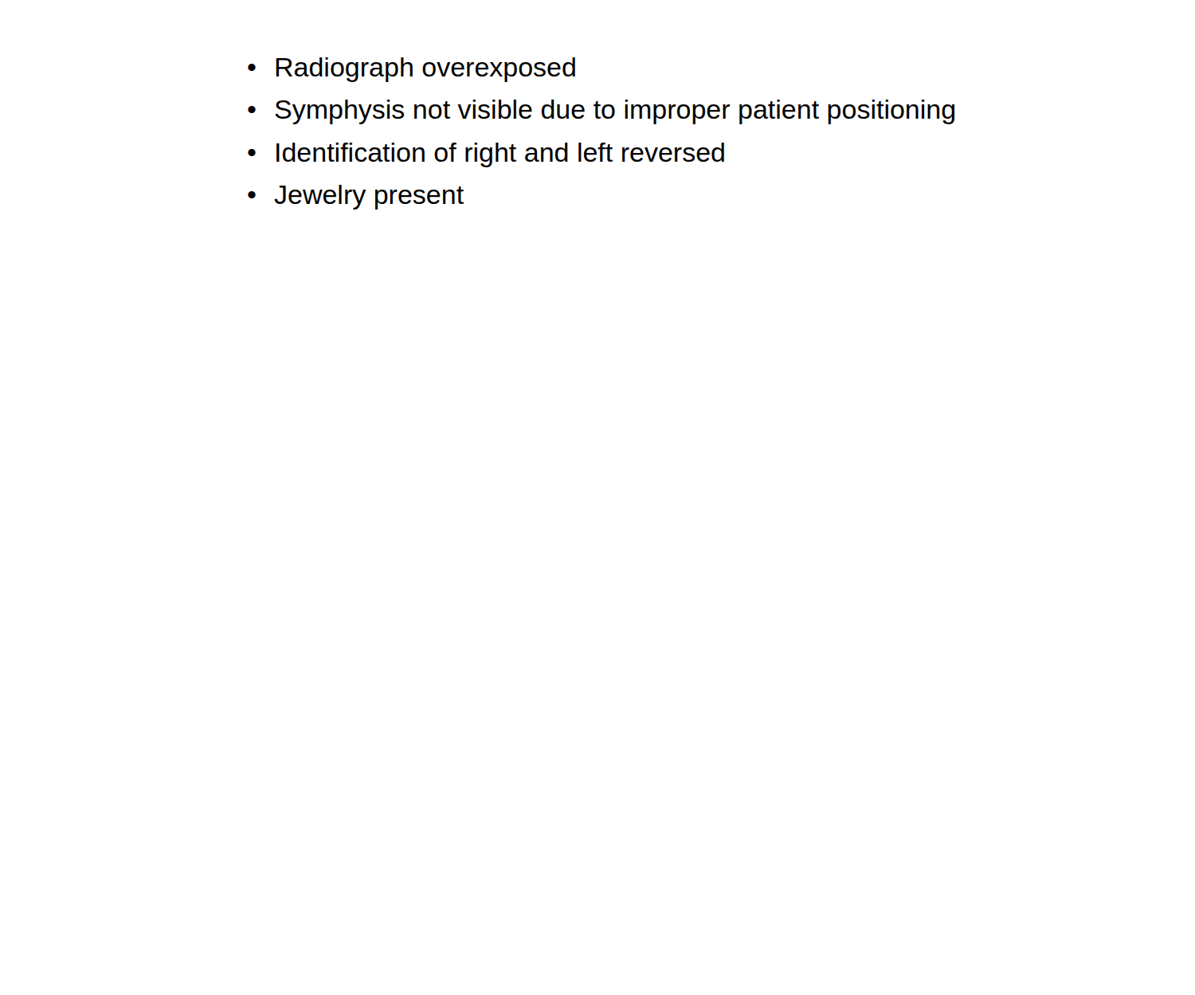Radiograph overexposed
Symphysis not visible due to improper patient positioning
Identification of right and left reversed
Jewelry present